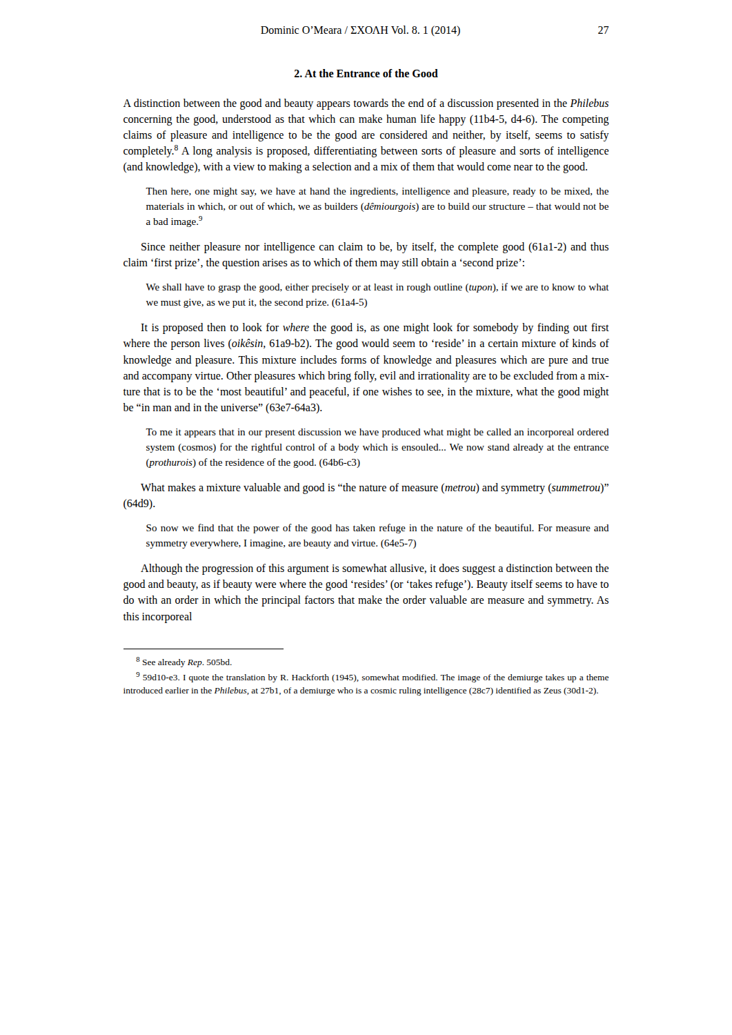Dominic O’Meara / ΣΧΟΛΗ Vol. 8. 1 (2014)27
2. At the Entrance of the Good
A distinction between the good and beauty appears towards the end of a discussion presented in the Philebus concerning the good, understood as that which can make human life happy (11b4-5, d4-6). The competing claims of pleasure and intelligence to be the good are considered and neither, by itself, seems to satisfy completely.8 A long analysis is proposed, differentiating between sorts of pleasure and sorts of intelligence (and knowledge), with a view to making a selection and a mix of them that would come near to the good.
Then here, one might say, we have at hand the ingredients, intelligence and pleasure, ready to be mixed, the materials in which, or out of which, we as builders (dêmiourgois) are to build our structure – that would not be a bad image.9
Since neither pleasure nor intelligence can claim to be, by itself, the complete good (61a1-2) and thus claim ‘first prize’, the question arises as to which of them may still obtain a ‘second prize’:
We shall have to grasp the good, either precisely or at least in rough outline (tupon), if we are to know to what we must give, as we put it, the second prize. (61a4-5)
It is proposed then to look for where the good is, as one might look for somebody by finding out first where the person lives (oikêsin, 61a9-b2). The good would seem to ‘reside’ in a certain mixture of kinds of knowledge and pleasure. This mixture includes forms of knowledge and pleasures which are pure and true and accompany virtue. Other pleasures which bring folly, evil and irrationality are to be excluded from a mixture that is to be the ‘most beautiful’ and peaceful, if one wishes to see, in the mixture, what the good might be “in man and in the universe” (63e7-64a3).
To me it appears that in our present discussion we have produced what might be called an incorporeal ordered system (cosmos) for the rightful control of a body which is ensouled... We now stand already at the entrance (prothurois) of the residence of the good. (64b6-c3)
What makes a mixture valuable and good is “the nature of measure (metrou) and symmetry (summetrou)” (64d9).
So now we find that the power of the good has taken refuge in the nature of the beautiful. For measure and symmetry everywhere, I imagine, are beauty and virtue. (64e5-7)
Although the progression of this argument is somewhat allusive, it does suggest a distinction between the good and beauty, as if beauty were where the good ‘resides’ (or ‘takes refuge’). Beauty itself seems to have to do with an order in which the principal factors that make the order valuable are measure and symmetry. As this incorporeal
8 See already Rep. 505bd.
9 59d10-e3. I quote the translation by R. Hackforth (1945), somewhat modified. The image of the demiurge takes up a theme introduced earlier in the Philebus, at 27b1, of a demiurge who is a cosmic ruling intelligence (28c7) identified as Zeus (30d1-2).